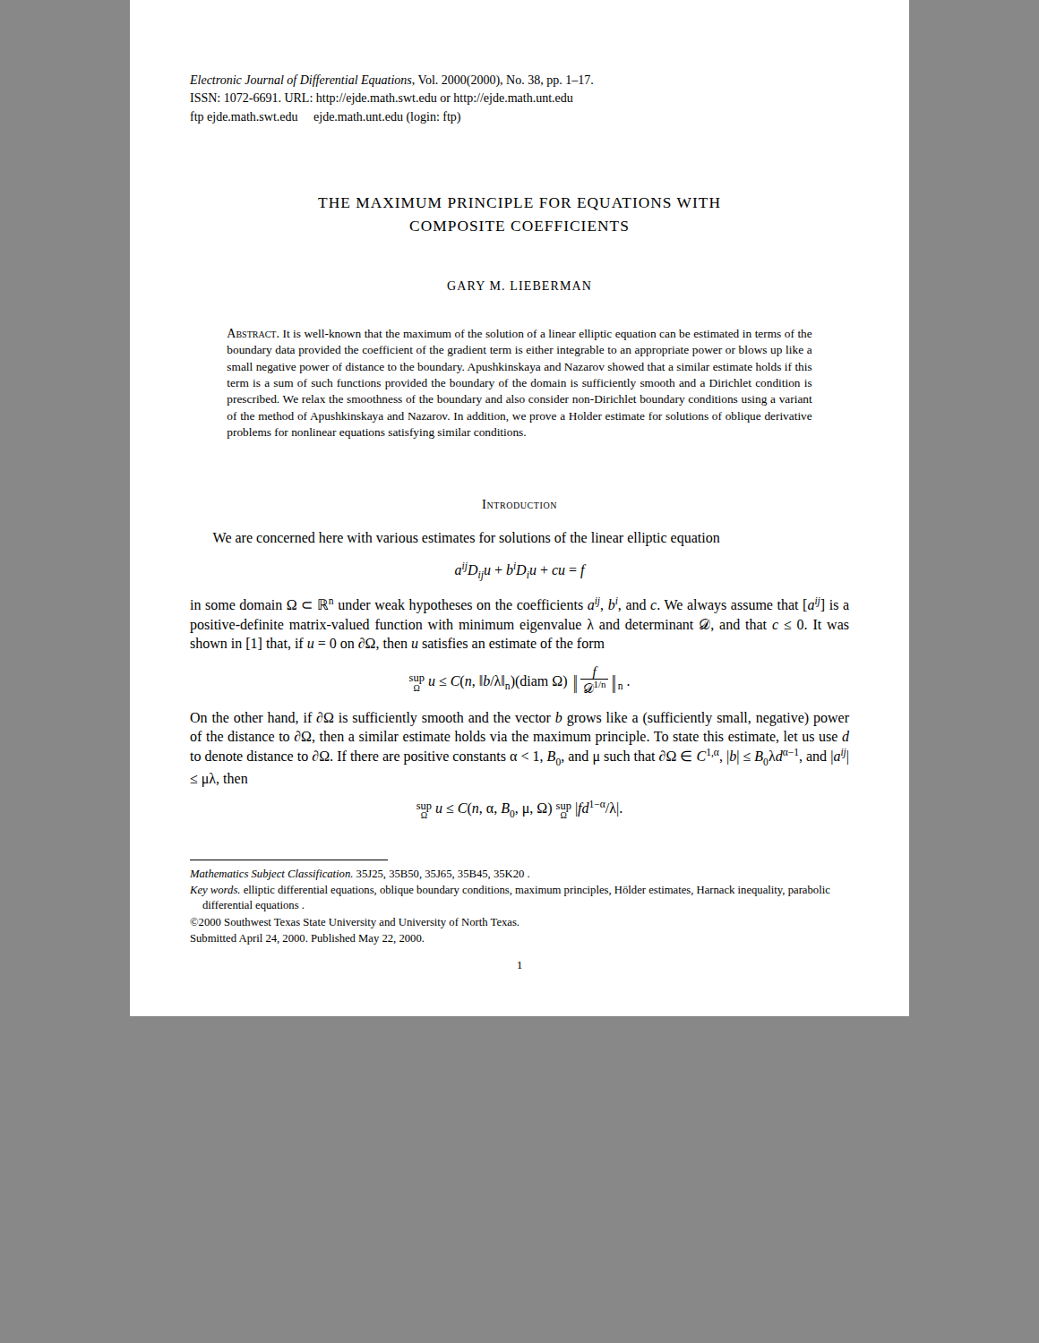Electronic Journal of Differential Equations, Vol. 2000(2000), No. 38, pp. 1–17.
ISSN: 1072-6691. URL: http://ejde.math.swt.edu or http://ejde.math.unt.edu
ftp ejde.math.swt.edu ejde.math.unt.edu (login: ftp)
The maximum principle for equations withcomposite coefficients
Gary M. Lieberman
Abstract. It is well-known that the maximum of the solution of a linear elliptic equation can be estimated in terms of the boundary data provided the coefficient of the gradient term is either integrable to an appropriate power or blows up like a small negative power of distance to the boundary. Apushkinskaya and Nazarov showed that a similar estimate holds if this term is a sum of such functions provided the boundary of the domain is sufficiently smooth and a Dirichlet condition is prescribed. We relax the smoothness of the boundary and also consider non-Dirichlet boundary conditions using a variant of the method of Apushkinskaya and Nazarov. In addition, we prove a Holder estimate for solutions of oblique derivative problems for nonlinear equations satisfying similar conditions.
Introduction
We are concerned here with various estimates for solutions of the linear elliptic equation
aij Diju + bi Diu + cu = f
in some domain Ω ⊂ ℝn under weak hypotheses on the coefficients aij, bi, and c. We always assume that [aij] is a positive-definite matrix-valued function with minimum eigenvalue λ and determinant 𝒟, and that c ≤ 0. It was shown in [1] that, if u = 0 on ∂Ω, then u satisfies an estimate of the form
sup Ω u ≤ C(n, ‖b/λ‖n)(diam Ω) ‖f𝒟1/n‖n .
On the other hand, if ∂Ω is sufficiently smooth and the vector b grows like a (sufficiently small, negative) power of the distance to ∂Ω, then a similar estimate holds via the maximum principle. To state this estimate, let us use d to denote distance to ∂Ω. If there are positive constants α < 1, B 0, and μ such that ∂Ω ∈ C 1,α, |b| ≤ B 0λdα−1, and |aij| ≤ μλ, then
sup Ω u ≤ C(n, α, B 0, μ, Ω) sup Ω |fd 1−α/λ|.
Mathematics Subject Classification. 35J25, 35B50, 35J65, 35B45, 35K20 .
Key words. elliptic differential equations, oblique boundary conditions, maximum principles, Hölder estimates, Harnack inequality, parabolic differential equations .
©2000 Southwest Texas State University and University of North Texas.
Submitted April 24, 2000. Published May 22, 2000.
1